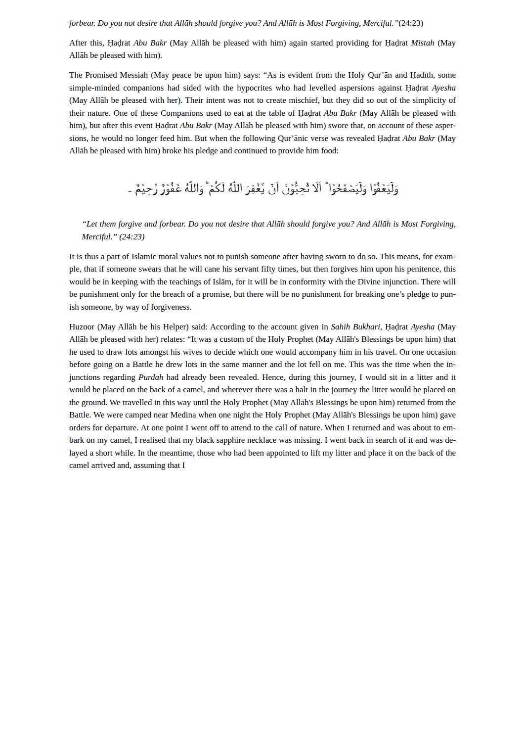forbear. Do you not desire that Allāh should forgive you? And Allāh is Most Forgiving, Merciful.”(24:23)
After this, Ḥaḍrat Abu Bakr (May Allāh be pleased with him) again started providing for Ḥaḍrat Mistah (May Allāh be pleased with him).
The Promised Messiah (May peace be upon him) says: “As is evident from the Holy Qur’ān and Ḥadīth, some simple-minded companions had sided with the hypocrites who had levelled aspersions against Ḥaḍrat Ayesha (May Allāh be pleased with her). Their intent was not to create mischief, but they did so out of the simplicity of their nature. One of these Companions used to eat at the table of Ḥaḍrat Abu Bakr (May Allāh be pleased with him), but after this event Ḥaḍrat Abu Bakr (May Allāh be pleased with him) swore that, on account of these aspersions, he would no longer feed him. But when the following Qur’ānic verse was revealed Ḥaḍrat Abu Bakr (May Allāh be pleased with him) broke his pledge and continued to provide him food:
وَلۡيَعۡفُوۡا وَلۡيَصۡفَحُوۡا ؕ اَلَا تُحِبُّوۡنَ اَنۡ يَّغۡفِرَ اللّٰهُ لَكُمۡ ؕ وَاللّٰهُ غَفُوۡرٌ رَّحِيۡمٌ ۔
“Let them forgive and forbear. Do you not desire that Allāh should forgive you? And Allāh is Most Forgiving, Merciful.” (24:23)
It is thus a part of Islāmic moral values not to punish someone after having sworn to do so. This means, for example, that if someone swears that he will cane his servant fifty times, but then forgives him upon his penitence, this would be in keeping with the teachings of Islām, for it will be in conformity with the Divine injunction. There will be punishment only for the breach of a promise, but there will be no punishment for breaking one’s pledge to punish someone, by way of forgiveness.
Huzoor (May Allāh be his Helper) said: According to the account given in Sahih Bukhari, Ḥaḍrat Ayesha (May Allāh be pleased with her) relates: “It was a custom of the Holy Prophet (May Allāh's Blessings be upon him) that he used to draw lots amongst his wives to decide which one would accompany him in his travel. On one occasion before going on a Battle he drew lots in the same manner and the lot fell on me. This was the time when the injunctions regarding Purdah had already been revealed. Hence, during this journey, I would sit in a litter and it would be placed on the back of a camel, and wherever there was a halt in the journey the litter would be placed on the ground. We travelled in this way until the Holy Prophet (May Allāh's Blessings be upon him) returned from the Battle. We were camped near Medina when one night the Holy Prophet (May Allāh's Blessings be upon him) gave orders for departure. At one point I went off to attend to the call of nature. When I returned and was about to embark on my camel, I realised that my black sapphire necklace was missing. I went back in search of it and was delayed a short while. In the meantime, those who had been appointed to lift my litter and place it on the back of the camel arrived and, assuming that I